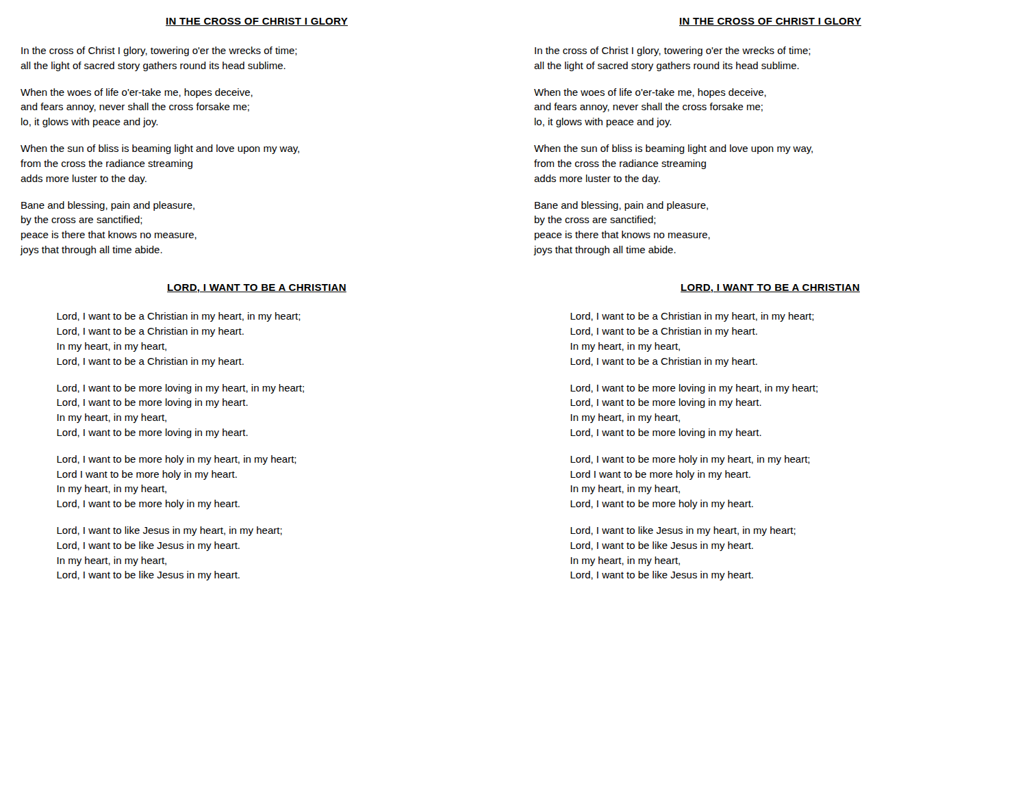In the Cross of Christ I Glory
In the cross of Christ I glory, towering o'er the wrecks of time;
all the light of sacred story gathers round its head sublime.
When the woes of life o'er-take me, hopes deceive,
and fears annoy, never shall the cross forsake me;
lo, it glows with peace and joy.
When the sun of bliss is beaming light and love upon my way,
from the cross the radiance streaming
adds more luster to the day.
Bane and blessing, pain and pleasure,
by the cross are sanctified;
peace is there that knows no measure,
joys that through all time abide.
Lord, I Want to Be a Christian
Lord, I want to be a Christian in my heart, in my heart;
Lord, I want to be a Christian in my heart.
In my heart, in my heart,
Lord, I want to be a Christian in my heart.
Lord, I want to be more loving in my heart, in my heart;
Lord, I want to be more loving in my heart.
In my heart, in my heart,
Lord, I want to be more loving in my heart.
Lord, I want to be more holy in my heart, in my heart;
Lord I want to be more holy in my heart.
In my heart, in my heart,
Lord, I want to be more holy in my heart.
Lord, I want to like Jesus in my heart, in my heart;
Lord, I want to be like Jesus in my heart.
In my heart, in my heart,
Lord, I want to be like Jesus in my heart.
In the Cross of Christ I Glory
In the cross of Christ I glory, towering o'er the wrecks of time;
all the light of sacred story gathers round its head sublime.
When the woes of life o'er-take me, hopes deceive,
and fears annoy, never shall the cross forsake me;
lo, it glows with peace and joy.
When the sun of bliss is beaming light and love upon my way,
from the cross the radiance streaming
adds more luster to the day.
Bane and blessing, pain and pleasure,
by the cross are sanctified;
peace is there that knows no measure,
joys that through all time abide.
Lord, I Want to Be a Christian
Lord, I want to be a Christian in my heart, in my heart;
Lord, I want to be a Christian in my heart.
In my heart, in my heart,
Lord, I want to be a Christian in my heart.
Lord, I want to be more loving in my heart, in my heart;
Lord, I want to be more loving in my heart.
In my heart, in my heart,
Lord, I want to be more loving in my heart.
Lord, I want to be more holy in my heart, in my heart;
Lord I want to be more holy in my heart.
In my heart, in my heart,
Lord, I want to be more holy in my heart.
Lord, I want to like Jesus in my heart, in my heart;
Lord, I want to be like Jesus in my heart.
In my heart, in my heart,
Lord, I want to be like Jesus in my heart.